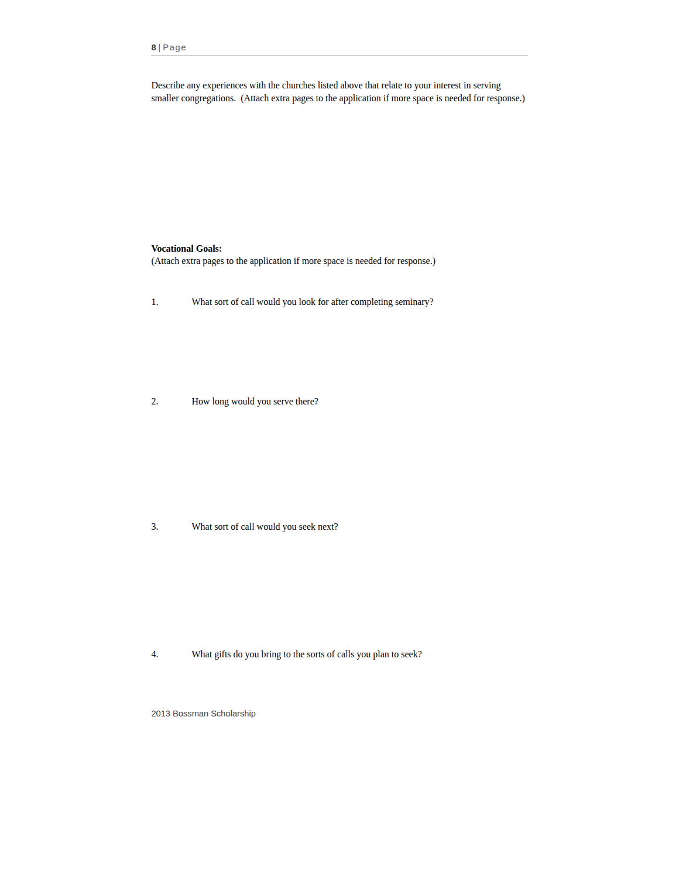8|Page
Describe any experiences with the churches listed above that relate to your interest in serving smaller congregations. (Attach extra pages to the application if more space is needed for response.)
Vocational Goals:
(Attach extra pages to the application if more space is needed for response.)
1. What sort of call would you look for after completing seminary?
2. How long would you serve there?
3. What sort of call would you seek next?
4. What gifts do you bring to the sorts of calls you plan to seek?
2013 Bossman Scholarship